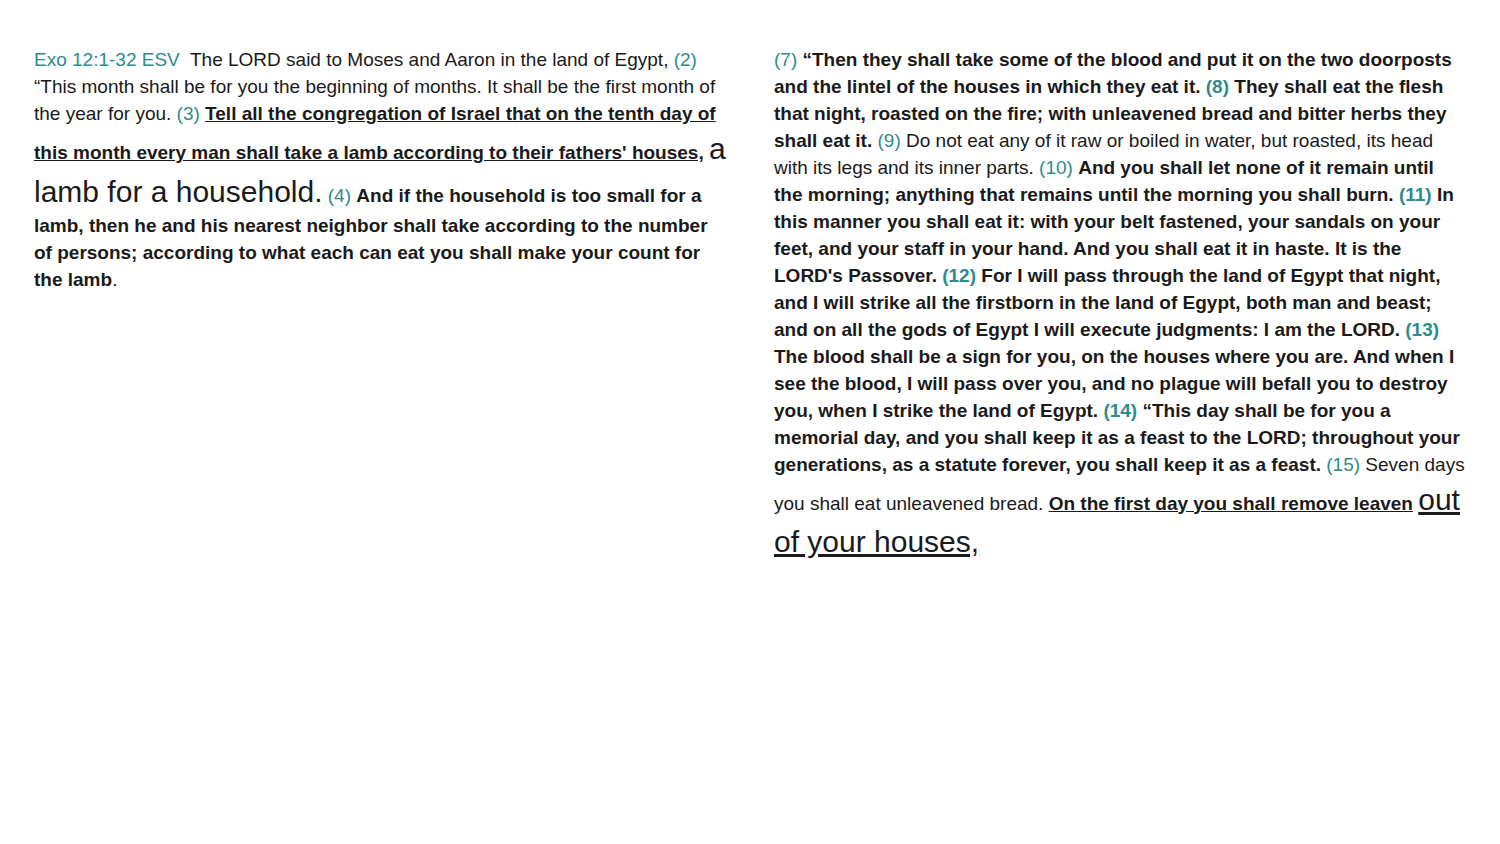Exo 12:1-32 ESV The LORD said to Moses and Aaron in the land of Egypt, (2) “This month shall be for you the beginning of months. It shall be the first month of the year for you. (3) Tell all the congregation of Israel that on the tenth day of this month every man shall take a lamb according to their fathers' houses, a lamb for a household. (4) And if the household is too small for a lamb, then he and his nearest neighbor shall take according to the number of persons; according to what each can eat you shall make your count for the lamb.
(7) “Then they shall take some of the blood and put it on the two doorposts and the lintel of the houses in which they eat it. (8) They shall eat the flesh that night, roasted on the fire; with unleavened bread and bitter herbs they shall eat it. (9) Do not eat any of it raw or boiled in water, but roasted, its head with its legs and its inner parts. (10) And you shall let none of it remain until the morning; anything that remains until the morning you shall burn. (11) In this manner you shall eat it: with your belt fastened, your sandals on your feet, and your staff in your hand. And you shall eat it in haste. It is the LORD's Passover. (12) For I will pass through the land of Egypt that night, and I will strike all the firstborn in the land of Egypt, both man and beast; and on all the gods of Egypt I will execute judgments: I am the LORD. (13) The blood shall be a sign for you, on the houses where you are. And when I see the blood, I will pass over you, and no plague will befall you to destroy you, when I strike the land of Egypt. (14) “This day shall be for you a memorial day, and you shall keep it as a feast to the LORD; throughout your generations, as a statute forever, you shall keep it as a feast. (15) Seven days you shall eat unleavened bread. On the first day you shall remove leaven out of your houses,